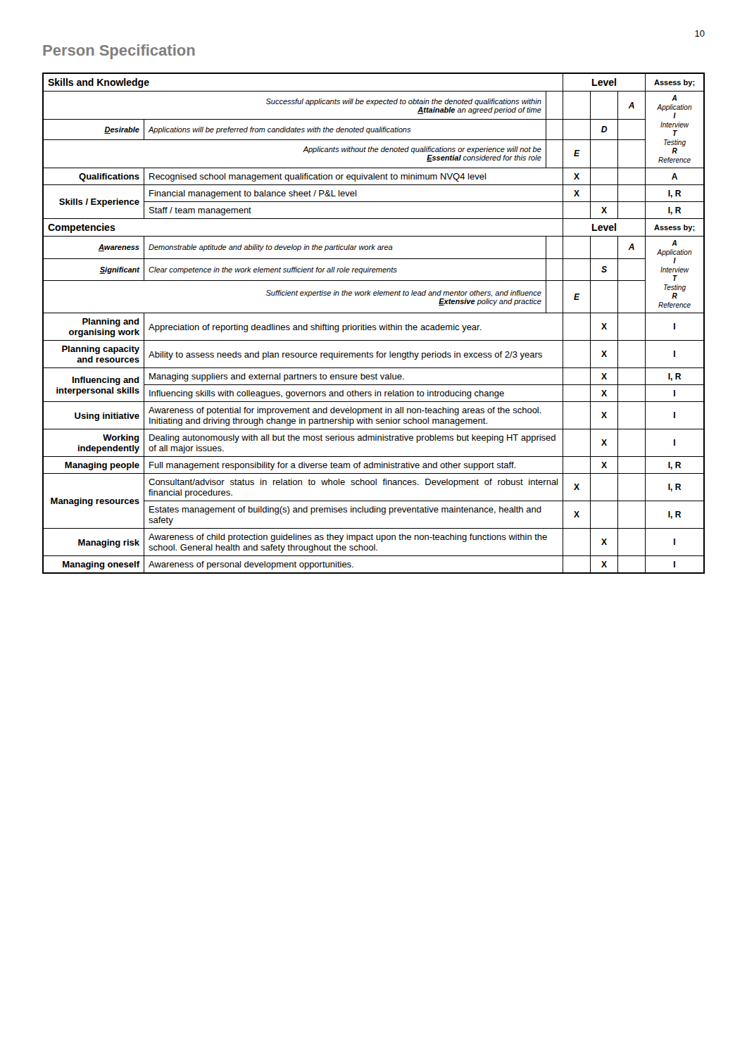10
Person Specification
| Skills and Knowledge | Level | Assess by; |
| Successful applicants will be expected to obtain the denoted qualifications within A ttainable an agreed period of time | | | | A | A Application I Interview T Testing R Reference |
| D esirable | Applications will be preferred from candidates with the denoted qualifications | | | D | |
| Applicants without the denoted qualifications or experience will not be E ssential considered for this role | | E | | |
| Qualifications | Recognised school management qualification or equivalent to minimum NVQ4 level | X | | | A |
| Skills / Experience | Financial management to balance sheet / P&L level | X | | | I, R |
| Staff / team management | | X | | I, R |
| Competencies | Level | Assess by; |
| A wareness | Demonstrable aptitude and ability to develop in the particular work area | | | | A | A Application I Interview T Testing R Reference |
| S ignificant | Clear competence in the work element sufficient for all role requirements | | | S | |
| Sufficient expertise in the work element to lead and mentor others, and influence E xtensive policy and practice | | E | | |
| Planning and organising work | Appreciation of reporting deadlines and shifting priorities within the academic year. | | X | | I |
| Planning capacity and resources | Ability to assess needs and plan resource requirements for lengthy periods in excess of 2/3 years | | X | | I |
| Influencing and interpersonal skills | Managing suppliers and external partners to ensure best value. | | X | | I, R |
| Influencing skills with colleagues, governors and others in relation to introducing change | | X | | I |
| Using initiative | Awareness of potential for improvement and development in all non-teaching areas of the school. Initiating and driving through change in partnership with senior school management. | | X | | I |
| Working independently | Dealing autonomously with all but the most serious administrative problems but keeping HT apprised of all major issues. | | X | | I |
| Managing people | Full management responsibility for a diverse team of administrative and other support staff. | | X | | I, R |
| Managing resources | Consultant/advisor status in relation to whole school finances. Development of robust internal financial procedures. | X | | | I, R |
| Estates management of building(s) and premises including preventative maintenance, health and safety | X | | | I, R |
| Managing risk | Awareness of child protection guidelines as they impact upon the non-teaching functions within the school. General health and safety throughout the school. | | X | | I |
| Managing oneself | Awareness of personal development opportunities. | | X | | I |